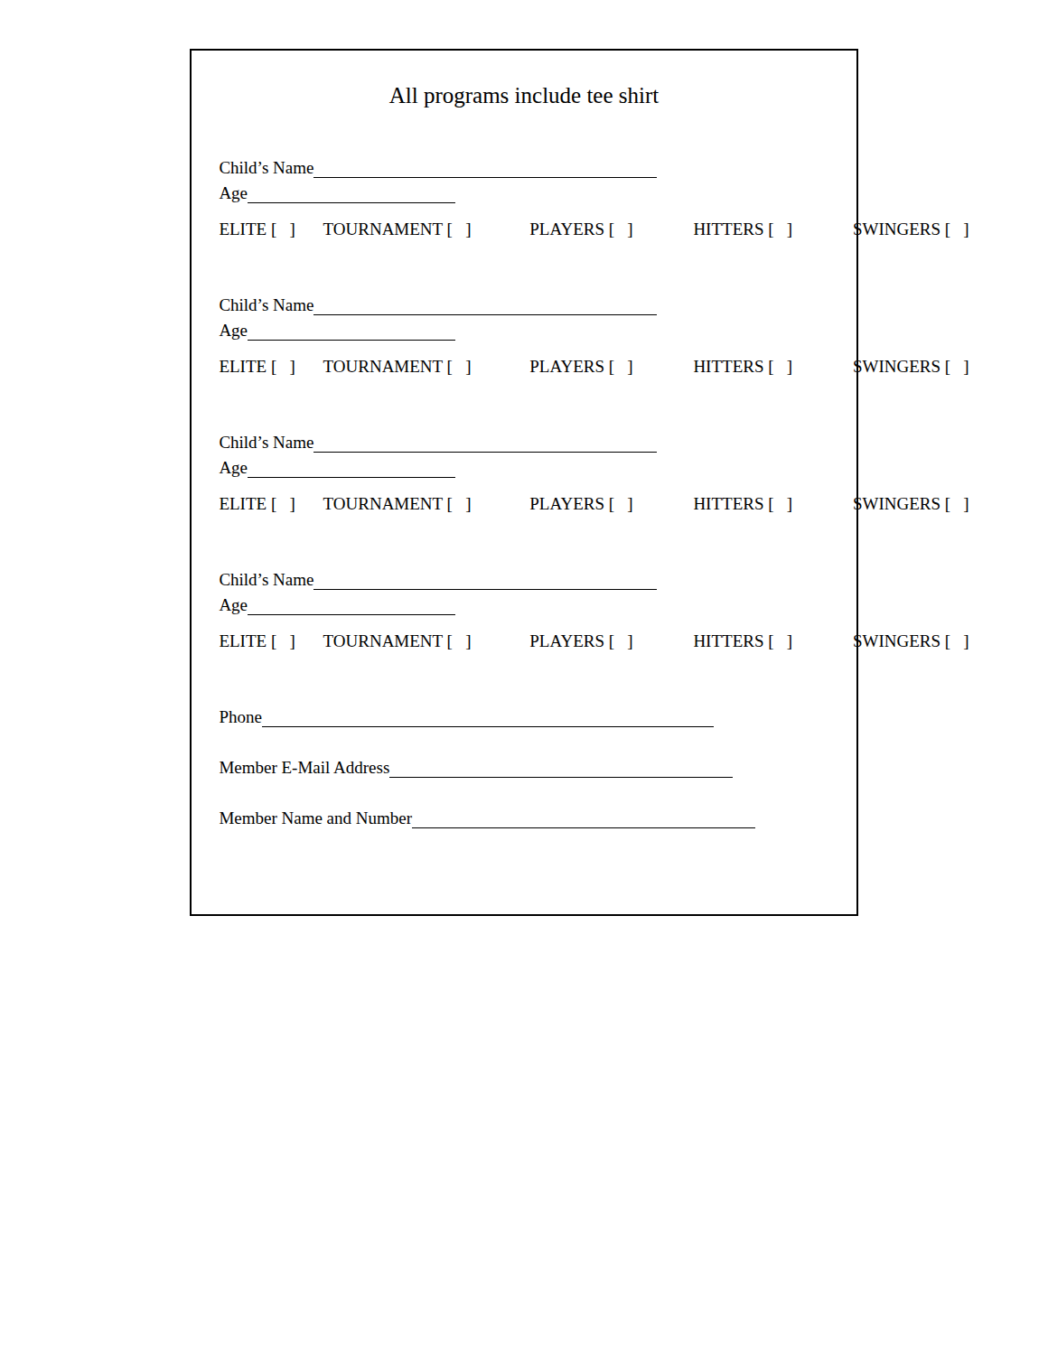All programs include tee shirt
Child’s Name
Age
ELITE [ ] TOURNAMENT [ ] PLAYERS [ ] HITTERS [ ] SWINGERS [ ]
Child’s Name
Age
ELITE [ ] TOURNAMENT [ ] PLAYERS [ ] HITTERS [ ] SWINGERS [ ]
Child’s Name
Age
ELITE [ ] TOURNAMENT [ ] PLAYERS [ ] HITTERS [ ] SWINGERS [ ]
Child’s Name
Age
ELITE [ ] TOURNAMENT [ ] PLAYERS [ ] HITTERS [ ] SWINGERS [ ]
Phone
Member E-Mail Address
Member Name and Number